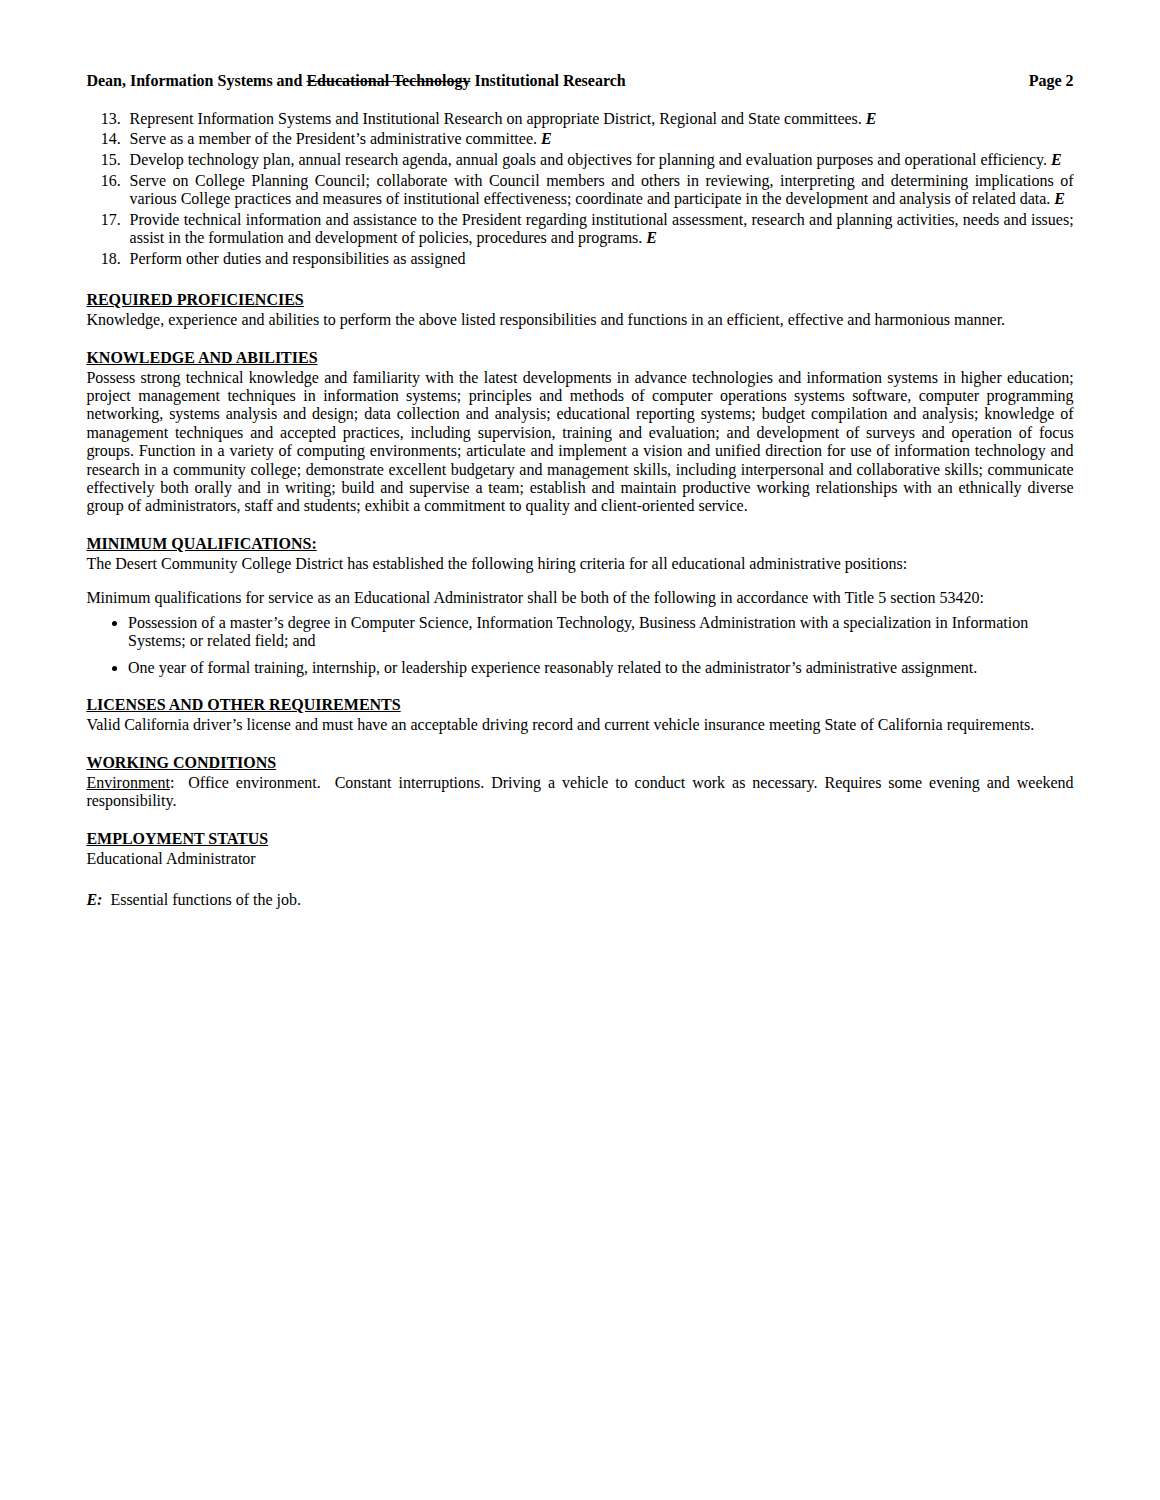Dean, Information Systems and Educational Technology Institutional Research
Page 2
Represent Information Systems and Institutional Research on appropriate District, Regional and State committees. E
Serve as a member of the President’s administrative committee. E
Develop technology plan, annual research agenda, annual goals and objectives for planning and evaluation purposes and operational efficiency. E
Serve on College Planning Council; collaborate with Council members and others in reviewing, interpreting and determining implications of various College practices and measures of institutional effectiveness; coordinate and participate in the development and analysis of related data. E
Provide technical information and assistance to the President regarding institutional assessment, research and planning activities, needs and issues; assist in the formulation and development of policies, procedures and programs. E
Perform other duties and responsibilities as assigned
Required Proficiencies
Knowledge, experience and abilities to perform the above listed responsibilities and functions in an efficient, effective and harmonious manner.
Knowledge and Abilities
Possess strong technical knowledge and familiarity with the latest developments in advance technologies and information systems in higher education; project management techniques in information systems; principles and methods of computer operations systems software, computer programming networking, systems analysis and design; data collection and analysis; educational reporting systems; budget compilation and analysis; knowledge of management techniques and accepted practices, including supervision, training and evaluation; and development of surveys and operation of focus groups. Function in a variety of computing environments; articulate and implement a vision and unified direction for use of information technology and research in a community college; demonstrate excellent budgetary and management skills, including interpersonal and collaborative skills; communicate effectively both orally and in writing; build and supervise a team; establish and maintain productive working relationships with an ethnically diverse group of administrators, staff and students; exhibit a commitment to quality and client-oriented service.
Minimum Qualifications:
The Desert Community College District has established the following hiring criteria for all educational administrative positions:
Minimum qualifications for service as an Educational Administrator shall be both of the following in accordance with Title 5 section 53420:
Possession of a master’s degree in Computer Science, Information Technology, Business Administration with a specialization in Information Systems; or related field; and
One year of formal training, internship, or leadership experience reasonably related to the administrator’s administrative assignment.
Licenses and Other Requirements
Valid California driver’s license and must have an acceptable driving record and current vehicle insurance meeting State of California requirements.
Working Conditions
Environment: Office environment. Constant interruptions. Driving a vehicle to conduct work as necessary. Requires some evening and weekend responsibility.
Employment Status
Educational Administrator
E: Essential functions of the job.